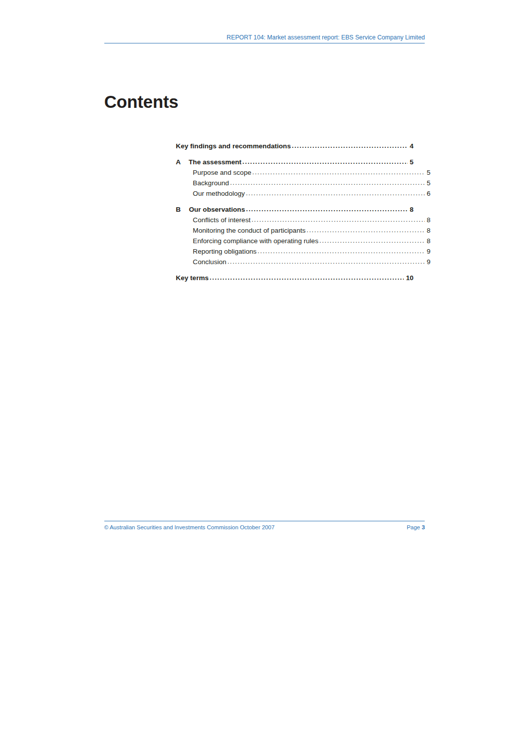REPORT 104: Market assessment report: EBS Service Company Limited
Contents
Key findings and recommendations ........................................................... 4
A The assessment ..................................................................................... 5
Purpose and scope .................................................................................. 5
Background ............................................................................................ 5
Our methodology ..................................................................................... 6
B Our observations .................................................................................. 8
Conflicts of interest .................................................................................. 8
Monitoring the conduct of participants ..................................................... 8
Enforcing compliance with operating rules ............................................. 8
Reporting obligations .............................................................................. 9
Conclusion ............................................................................................. 9
Key terms ................................................................................................. 10
© Australian Securities and Investments Commission October 2007
Page 3